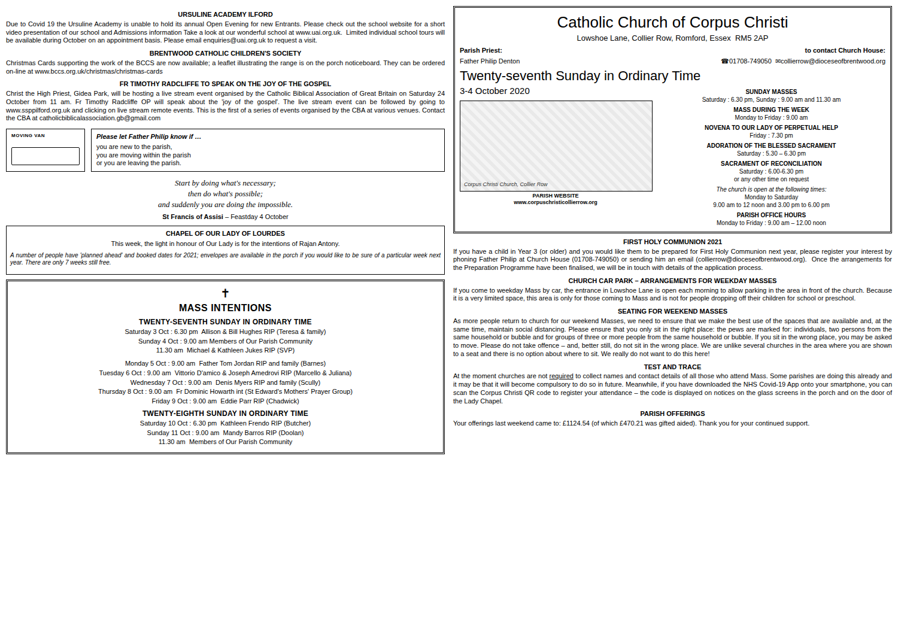Ursuline Academy Ilford
Due to Covid 19 the Ursuline Academy is unable to hold its annual Open Evening for new Entrants. Please check out the school website for a short video presentation of our school and Admissions information Take a look at our wonderful school at www.uai.org.uk. Limited individual school tours will be available during October on an appointment basis. Please email enquiries@uai.org.uk to request a visit.
Brentwood Catholic Children's Society
Christmas Cards supporting the work of the BCCS are now available; a leaflet illustrating the range is on the porch noticeboard. They can be ordered on-line at www.bccs.org.uk/christmas/christmas-cards
Fr Timothy Radcliffe to speak on the Joy of the Gospel
Christ the High Priest, Gidea Park, will be hosting a live stream event organised by the Catholic Biblical Association of Great Britain on Saturday 24 October from 11 am. Fr Timothy Radcliffe OP will speak about the 'joy of the gospel'. The live stream event can be followed by going to www.ssppilford.org.uk and clicking on live stream remote events. This is the first of a series of events organised by the CBA at various venues. Contact the CBA at catholicbiblicalassociation.gb@gmail.com
Please let Father Philip know if …
you are new to the parish,
you are moving within the parish
or you are leaving the parish.
Start by doing what's necessary;
then do what's possible;
and suddenly you are doing the impossible.
St Francis of Assisi – Feastday 4 October
Chapel of Our Lady of Lourdes
This week, the light in honour of Our Lady is for the intentions of Rajan Antony.
A number of people have 'planned ahead' and booked dates for 2021; envelopes are available in the porch if you would like to be sure of a particular week next year. There are only 7 weeks still free.
✝
Mass Intentions
Twenty-seventh Sunday in ordinary time
Saturday 3 Oct : 6.30 pm Allison & Bill Hughes RIP (Teresa & family)
Sunday 4 Oct : 9.00 am Members of Our Parish Community
11.30 am Michael & Kathleen Jukes RIP (SVP)
Monday 5 Oct : 9.00 am Father Tom Jordan RIP and family (Barnes)
Tuesday 6 Oct : 9.00 am Vittorio D'amico & Joseph Amedrovi RIP (Marcello & Juliana)
Wednesday 7 Oct : 9.00 am Denis Myers RIP and family (Scully)
Thursday 8 Oct : 9.00 am Fr Dominic Howarth int (St Edward's Mothers' Prayer Group)
Friday 9 Oct : 9.00 am Eddie Parr RIP (Chadwick)
Twenty-eighth Sunday in ordinary time
Saturday 10 Oct : 6.30 pm Kathleen Frendo RIP (Butcher)
Sunday 11 Oct : 9.00 am Mandy Barros RIP (Doolan)
11.30 am Members of Our Parish Community
Catholic Church of Corpus Christi
Lowshoe Lane, Collier Row, Romford, Essex RM5 2AP
Parish Priest:
to contact Church House:
Father Philip Denton
☎01708-749050 ✉collierrow@dioceseofbrentwood.org
Twenty-seventh Sunday in Ordinary Time
3-4 October 2020
Corpus Christi Church, Collier Row
PARISH WEBSITE
www.corpuschristicollierrow.org
Sunday Masses Saturday : 6.30 pm, Sunday : 9.00 am and 11.30 am Mass during the week Monday to Friday : 9.00 am Novena to Our Lady of Perpetual Help Friday : 7.30 pm Adoration of the Blessed Sacrament Saturday : 5.30 – 6.30 pm Sacrament of Reconciliation Saturday : 6.00-6.30 pm
or any other time on request
The church is open at the following times:
Monday to Saturday
9.00 am to 12 noon and 3.00 pm to 6.00 pm Parish Office Hours Monday to Friday : 9.00 am – 12.00 noon
First Holy Communion 2021
If you have a child in Year 3 (or older) and you would like them to be prepared for First Holy Communion next year, please register your interest by phoning Father Philip at Church House (01708-749050) or sending him an email (collierrow@dioceseofbrentwood.org). Once the arrangements for the Preparation Programme have been finalised, we will be in touch with details of the application process.
Church Car Park – arrangements for weekday Masses
If you come to weekday Mass by car, the entrance in Lowshoe Lane is open each morning to allow parking in the area in front of the church. Because it is a very limited space, this area is only for those coming to Mass and is not for people dropping off their children for school or preschool.
Seating for weekend Masses
As more people return to church for our weekend Masses, we need to ensure that we make the best use of the spaces that are available and, at the same time, maintain social distancing. Please ensure that you only sit in the right place: the pews are marked for: individuals, two persons from the same household or bubble and for groups of three or more people from the same household or bubble. If you sit in the wrong place, you may be asked to move. Please do not take offence – and, better still, do not sit in the wrong place. We are unlike several churches in the area where you are shown to a seat and there is no option about where to sit. We really do not want to do this here!
Test and Trace
At the moment churches are not required to collect names and contact details of all those who attend Mass. Some parishes are doing this already and it may be that it will become compulsory to do so in future. Meanwhile, if you have downloaded the NHS Covid-19 App onto your smartphone, you can scan the Corpus Christi QR code to register your attendance – the code is displayed on notices on the glass screens in the porch and on the door of the Lady Chapel.
Parish Offerings
Your offerings last weekend came to: £1124.54 (of which £470.21 was gifted aided). Thank you for your continued support.